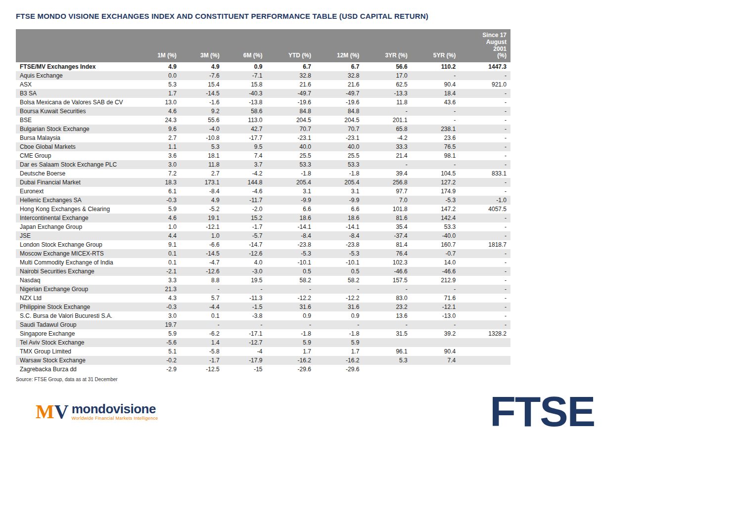FTSE MONDO VISIONE EXCHANGES INDEX AND CONSTITUENT PERFORMANCE TABLE (USD CAPITAL RETURN)
| | 1M (%) | 3M (%) | 6M (%) | YTD (%) | 12M (%) | 3YR (%) | 5YR (%) | Since 17 August 2001 (%) |
| --- | --- | --- | --- | --- | --- | --- | --- | --- |
| FTSE/MV Exchanges Index | 4.9 | 4.9 | 0.9 | 6.7 | 6.7 | 56.6 | 110.2 | 1447.3 |
| Aquis Exchange | 0.0 | -7.6 | -7.1 | 32.8 | 32.8 | 17.0 | - | - |
| ASX | 5.3 | 15.4 | 15.8 | 21.6 | 21.6 | 62.5 | 90.4 | 921.0 |
| B3 SA | 1.7 | -14.5 | -40.3 | -49.7 | -49.7 | -13.3 | 18.4 | - |
| Bolsa Mexicana de Valores SAB de CV | 13.0 | -1.6 | -13.8 | -19.6 | -19.6 | 11.8 | 43.6 | - |
| Boursa Kuwait Securities | 4.6 | 9.2 | 58.6 | 84.8 | 84.8 | - | - | - |
| BSE | 24.3 | 55.6 | 113.0 | 204.5 | 204.5 | 201.1 | - | - |
| Bulgarian Stock Exchange | 9.6 | -4.0 | 42.7 | 70.7 | 70.7 | 65.8 | 238.1 | - |
| Bursa Malaysia | 2.7 | -10.8 | -17.7 | -23.1 | -23.1 | -4.2 | 23.6 | - |
| Cboe Global Markets | 1.1 | 5.3 | 9.5 | 40.0 | 40.0 | 33.3 | 76.5 | - |
| CME Group | 3.6 | 18.1 | 7.4 | 25.5 | 25.5 | 21.4 | 98.1 | - |
| Dar es Salaam Stock Exchange PLC | 3.0 | 11.8 | 3.7 | 53.3 | 53.3 | - | - | - |
| Deutsche Boerse | 7.2 | 2.7 | -4.2 | -1.8 | -1.8 | 39.4 | 104.5 | 833.1 |
| Dubai Financial Market | 18.3 | 173.1 | 144.8 | 205.4 | 205.4 | 256.8 | 127.2 | - |
| Euronext | 6.1 | -8.4 | -4.6 | 3.1 | 3.1 | 97.7 | 174.9 | - |
| Hellenic Exchanges SA | -0.3 | 4.9 | -11.7 | -9.9 | -9.9 | 7.0 | -5.3 | -1.0 |
| Hong Kong Exchanges & Clearing | 5.9 | -5.2 | -2.0 | 6.6 | 6.6 | 101.8 | 147.2 | 4057.5 |
| Intercontinental Exchange | 4.6 | 19.1 | 15.2 | 18.6 | 18.6 | 81.6 | 142.4 | - |
| Japan Exchange Group | 1.0 | -12.1 | -1.7 | -14.1 | -14.1 | 35.4 | 53.3 | - |
| JSE | 4.4 | 1.0 | -5.7 | -8.4 | -8.4 | -37.4 | -40.0 | - |
| London Stock Exchange Group | 9.1 | -6.6 | -14.7 | -23.8 | -23.8 | 81.4 | 160.7 | 1818.7 |
| Moscow Exchange MICEX-RTS | 0.1 | -14.5 | -12.6 | -5.3 | -5.3 | 76.4 | -0.7 | - |
| Multi Commodity Exchange of India | 0.1 | -4.7 | 4.0 | -10.1 | -10.1 | 102.3 | 14.0 | - |
| Nairobi Securities Exchange | -2.1 | -12.6 | -3.0 | 0.5 | 0.5 | -46.6 | -46.6 | - |
| Nasdaq | 3.3 | 8.8 | 19.5 | 58.2 | 58.2 | 157.5 | 212.9 | - |
| Nigerian Exchange Group | 21.3 | - | - | - | - | - | - | - |
| NZX Ltd | 4.3 | 5.7 | -11.3 | -12.2 | -12.2 | 83.0 | 71.6 | - |
| Philippine Stock Exchange | -0.3 | -4.4 | -1.5 | 31.6 | 31.6 | 23.2 | -12.1 | - |
| S.C. Bursa de Valori Bucuresti S.A. | 3.0 | 0.1 | -3.8 | 0.9 | 0.9 | 13.6 | -13.0 | - |
| Saudi Tadawul Group | 19.7 | - | - | - | - | - | - | - |
| Singapore Exchange | 5.9 | -6.2 | -17.1 | -1.8 | -1.8 | 31.5 | 39.2 | 1328.2 |
| Tel Aviv Stock Exchange | -5.6 | 1.4 | -12.7 | 5.9 | 5.9 | | | |
| TMX Group Limited | 5.1 | -5.8 | -4 | 1.7 | 1.7 | 96.1 | 90.4 | |
| Warsaw Stock Exchange | -0.2 | -1.7 | -17.9 | -16.2 | -16.2 | 5.3 | 7.4 | |
| Zagrebacka Burza dd | -2.9 | -12.5 | -15 | -29.6 | -29.6 | | | |
Source: FTSE Group, data as at 31 December
MV
mondovisione
Worldwide Financial Markets Intelligence
FTSE